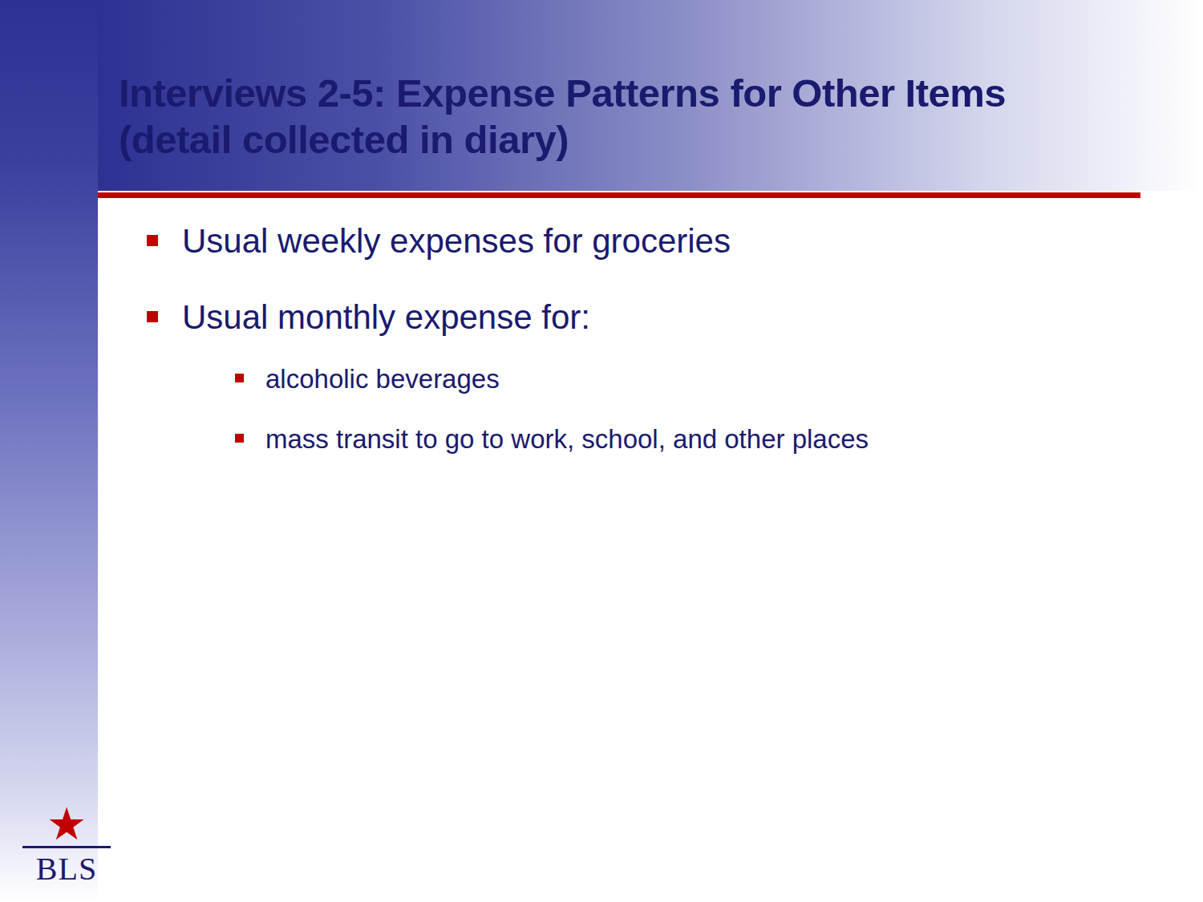Interviews 2-5: Expense Patterns for Other Items (detail collected in diary)
Usual weekly expenses for groceries
Usual monthly expense for:
alcoholic beverages
mass transit to go to work, school, and other places
★ BLS